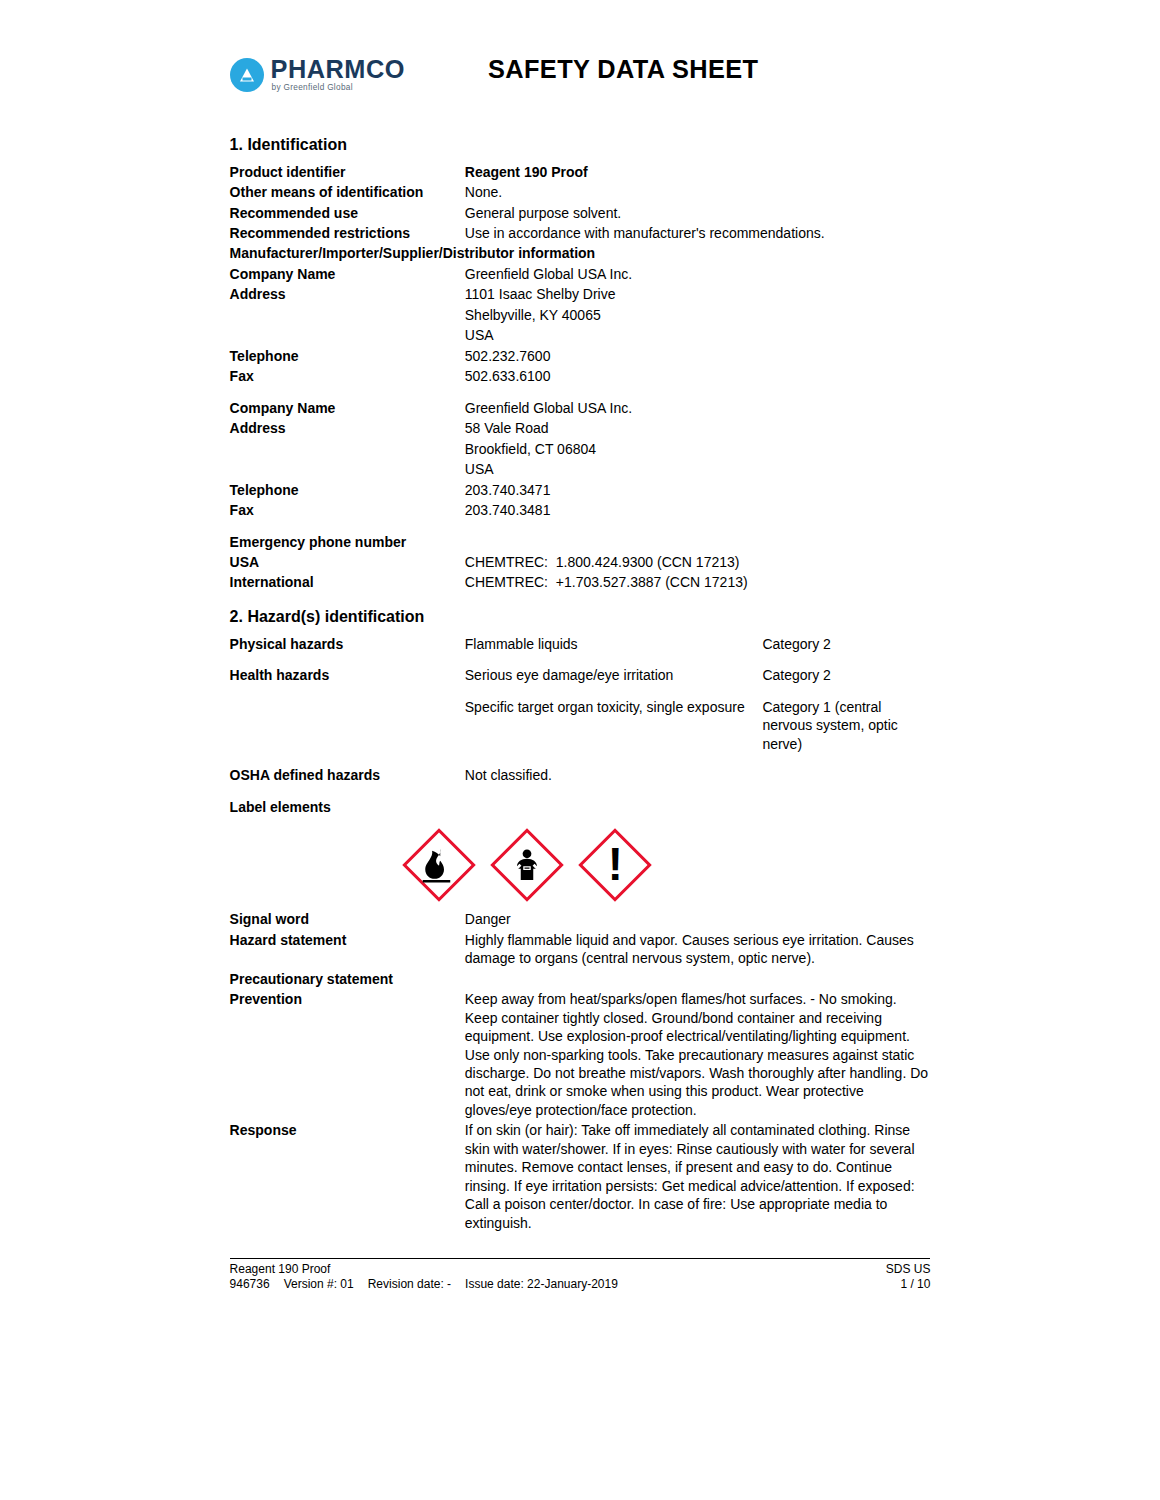PHARMCO
by Greenfield Global
SAFETY DATA SHEET
1. Identification
| Product identifier | Reagent 190 Proof |
| Other means of identification | None. |
| Recommended use | General purpose solvent. |
| Recommended restrictions | Use in accordance with manufacturer's recommendations. |
| Manufacturer/Importer/Supplier/Distributor information |
| Company Name | Greenfield Global USA Inc. |
| Address | 1101 Isaac Shelby Drive |
| | Shelbyville, KY 40065 |
| | USA |
| Telephone | 502.232.7600 |
| Fax | 502.633.6100 |
| Company Name | Greenfield Global USA Inc. |
| Address | 58 Vale Road |
| | Brookfield, CT 06804 |
| | USA |
| Telephone | 203.740.3471 |
| Fax | 203.740.3481 |
| Emergency phone number |
| USA | CHEMTREC: 1.800.424.9300 (CCN 17213) |
| International | CHEMTREC: +1.703.527.3887 (CCN 17213) |
2. Hazard(s) identification
| Physical hazards | Flammable liquids | Category 2 |
| Health hazards | Serious eye damage/eye irritation | Category 2 |
| | Specific target organ toxicity, single exposure | Category 1 (central nervous system, optic nerve) |
| OSHA defined hazards | Not classified. |
| Label elements |
!
| Signal word | Danger |
| Hazard statement | Highly flammable liquid and vapor. Causes serious eye irritation. Causes damage to organs (central nervous system, optic nerve). |
| Precautionary statement |
| Prevention | Keep away from heat/sparks/open flames/hot surfaces. - No smoking. Keep container tightly closed. Ground/bond container and receiving equipment. Use explosion-proof electrical/ventilating/lighting equipment. Use only non-sparking tools. Take precautionary measures against static discharge. Do not breathe mist/vapors. Wash thoroughly after handling. Do not eat, drink or smoke when using this product. Wear protective gloves/eye protection/face protection. |
| Response | If on skin (or hair): Take off immediately all contaminated clothing. Rinse skin with water/shower. If in eyes: Rinse cautiously with water for several minutes. Remove contact lenses, if present and easy to do. Continue rinsing. If eye irritation persists: Get medical advice/attention. If exposed: Call a poison center/doctor. In case of fire: Use appropriate media to extinguish. |
Reagent 190 Proof
SDS US
946736 Version #: 01 Revision date: -Issue date: 22-January-2019
1 / 10